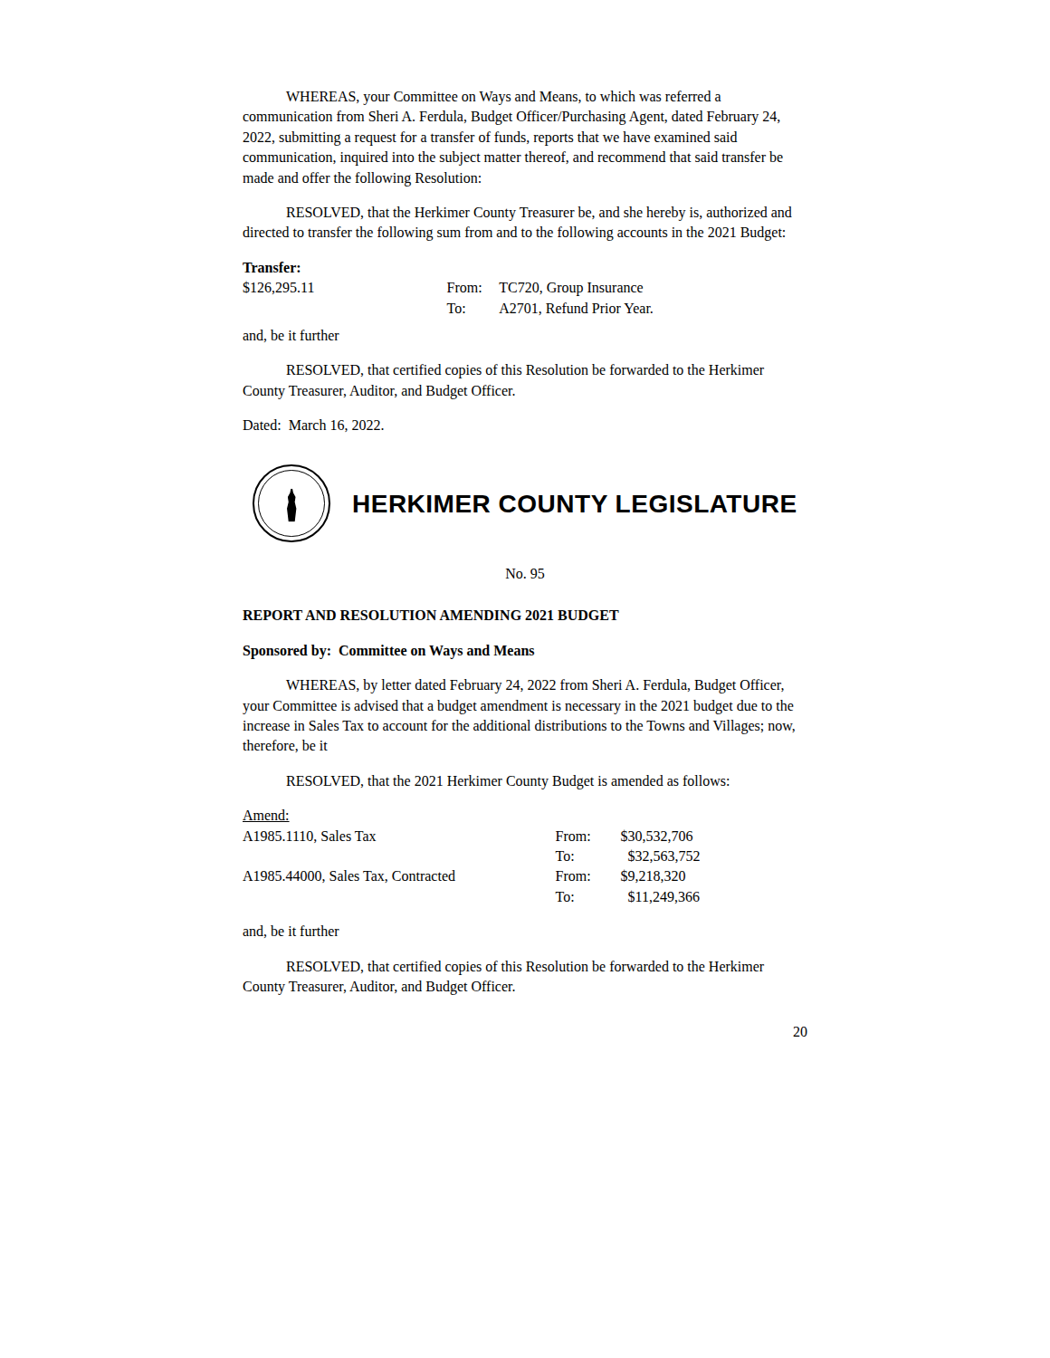WHEREAS, your Committee on Ways and Means, to which was referred a communication from Sheri A. Ferdula, Budget Officer/Purchasing Agent, dated February 24, 2022, submitting a request for a transfer of funds, reports that we have examined said communication, inquired into the subject matter thereof, and recommend that said transfer be made and offer the following Resolution:
RESOLVED, that the Herkimer County Treasurer be, and she hereby is, authorized and directed to transfer the following sum from and to the following accounts in the 2021 Budget:
Transfer:
| $126,295.11 | From: | TC720, Group Insurance |
| | To: | A2701, Refund Prior Year. |
and, be it further
RESOLVED, that certified copies of this Resolution be forwarded to the Herkimer County Treasurer, Auditor, and Budget Officer.
Dated: March 16, 2022.
HERKIMER COUNTY LEGISLATURE
No. 95
REPORT AND RESOLUTION AMENDING 2021 BUDGET
Sponsored by: Committee on Ways and Means
WHEREAS, by letter dated February 24, 2022 from Sheri A. Ferdula, Budget Officer, your Committee is advised that a budget amendment is necessary in the 2021 budget due to the increase in Sales Tax to account for the additional distributions to the Towns and Villages; now, therefore, be it
RESOLVED, that the 2021 Herkimer County Budget is amended as follows:
Amend:
| A1985.1110, Sales Tax | From: | $30,532,706 |
| | To: | $32,563,752 |
| A1985.44000, Sales Tax, Contracted | From: | $9,218,320 |
| | To: | $11,249,366 |
and, be it further
RESOLVED, that certified copies of this Resolution be forwarded to the Herkimer County Treasurer, Auditor, and Budget Officer.
20